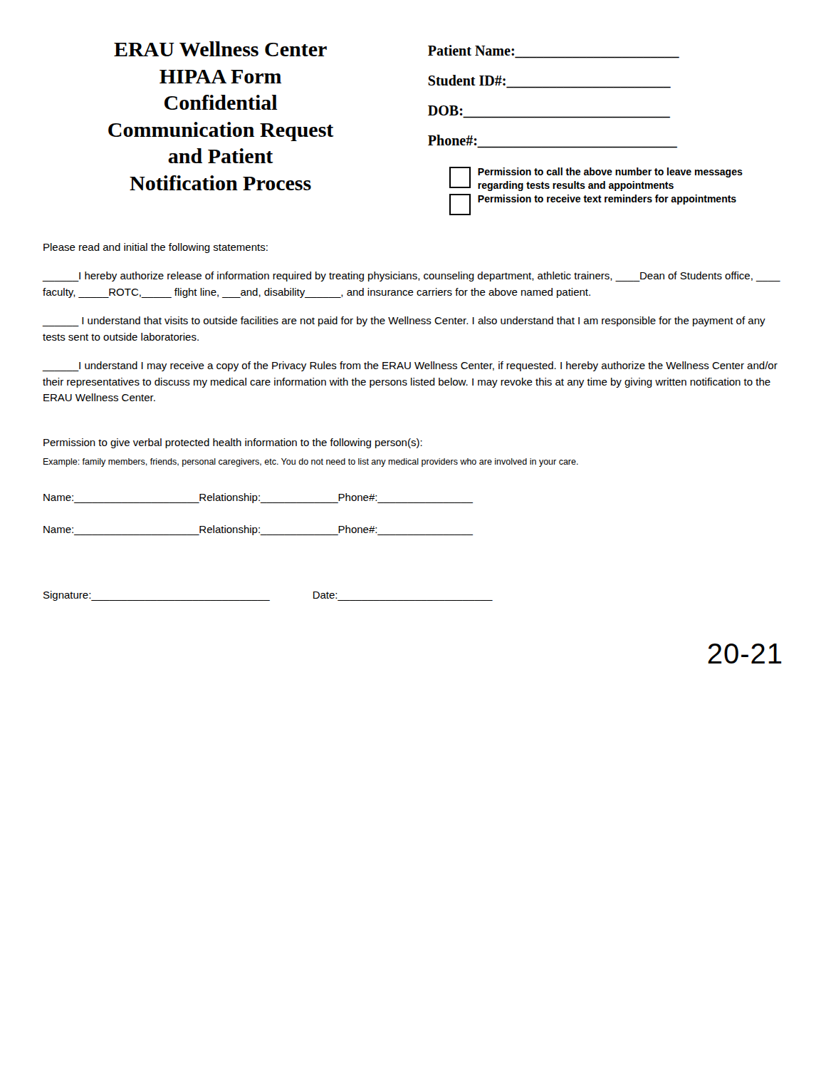ERAU Wellness Center
HIPAA Form
Confidential
Communication Request
and Patient
Notification Process
Patient Name:_______________________
Student ID#:_______________________
DOB:_____________________________
Phone#:____________________________
Permission to call the above number to leave messages regarding tests results and appointments
Permission to receive text reminders for appointments
Please read and initial the following statements:
______I hereby authorize release of information required by treating physicians, counseling department, athletic trainers, ____Dean of Students office, ____ faculty, _____ROTC,_____ flight line, ___and, disability______, and insurance carriers for the above named patient.
______ I understand that visits to outside facilities are not paid for by the Wellness Center. I also understand that I am responsible for the payment of any tests sent to outside laboratories.
______I understand I may receive a copy of the Privacy Rules from the ERAU Wellness Center, if requested. I hereby authorize the Wellness Center and/or their representatives to discuss my medical care information with the persons listed below. I may revoke this at any time by giving written notification to the ERAU Wellness Center.
Permission to give verbal protected health information to the following person(s):
Example: family members, friends, personal caregivers, etc. You do not need to list any medical providers who are involved in your care.
Name:_____________________Relationship:_____________Phone#:________________
Name:_____________________Relationship:_____________Phone#:________________
Signature:______________________________
Date:__________________________
20-21